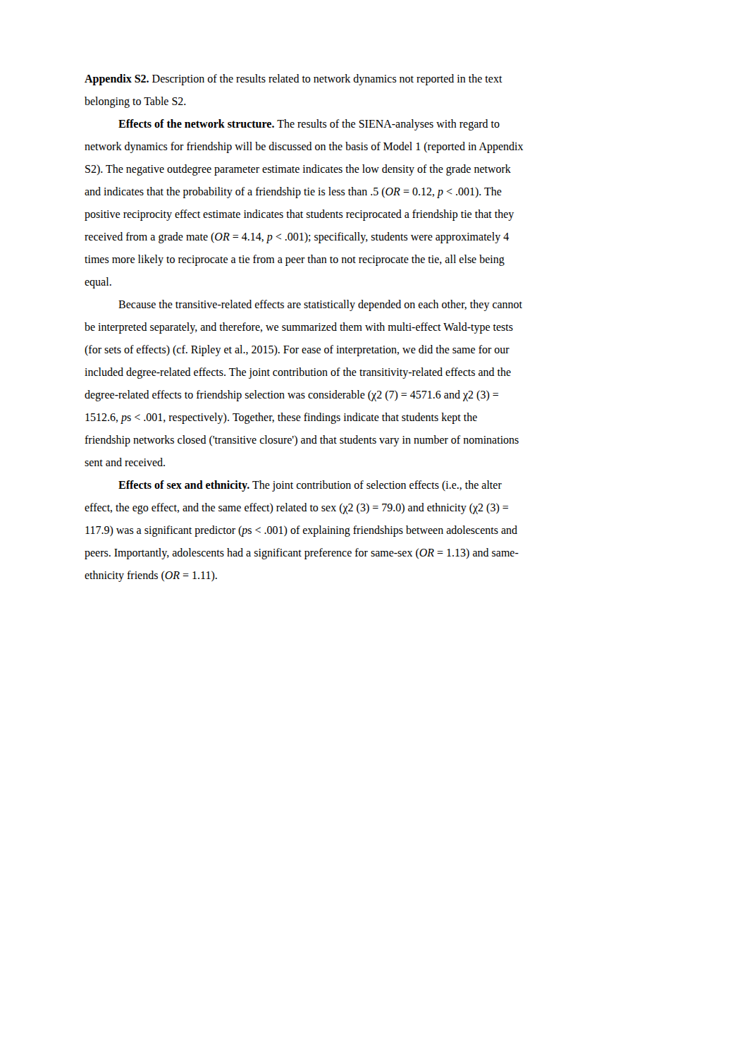Appendix S2. Description of the results related to network dynamics not reported in the text belonging to Table S2.
Effects of the network structure. The results of the SIENA-analyses with regard to network dynamics for friendship will be discussed on the basis of Model 1 (reported in Appendix S2). The negative outdegree parameter estimate indicates the low density of the grade network and indicates that the probability of a friendship tie is less than .5 (OR = 0.12, p < .001). The positive reciprocity effect estimate indicates that students reciprocated a friendship tie that they received from a grade mate (OR = 4.14, p < .001); specifically, students were approximately 4 times more likely to reciprocate a tie from a peer than to not reciprocate the tie, all else being equal.
Because the transitive-related effects are statistically depended on each other, they cannot be interpreted separately, and therefore, we summarized them with multi-effect Wald-type tests (for sets of effects) (cf. Ripley et al., 2015). For ease of interpretation, we did the same for our included degree-related effects. The joint contribution of the transitivity-related effects and the degree-related effects to friendship selection was considerable (χ2 (7) = 4571.6 and χ2 (3) = 1512.6, ps < .001, respectively). Together, these findings indicate that students kept the friendship networks closed ('transitive closure') and that students vary in number of nominations sent and received.
Effects of sex and ethnicity. The joint contribution of selection effects (i.e., the alter effect, the ego effect, and the same effect) related to sex (χ2 (3) = 79.0) and ethnicity (χ2 (3) = 117.9) was a significant predictor (ps < .001) of explaining friendships between adolescents and peers. Importantly, adolescents had a significant preference for same-sex (OR = 1.13) and same-ethnicity friends (OR = 1.11).